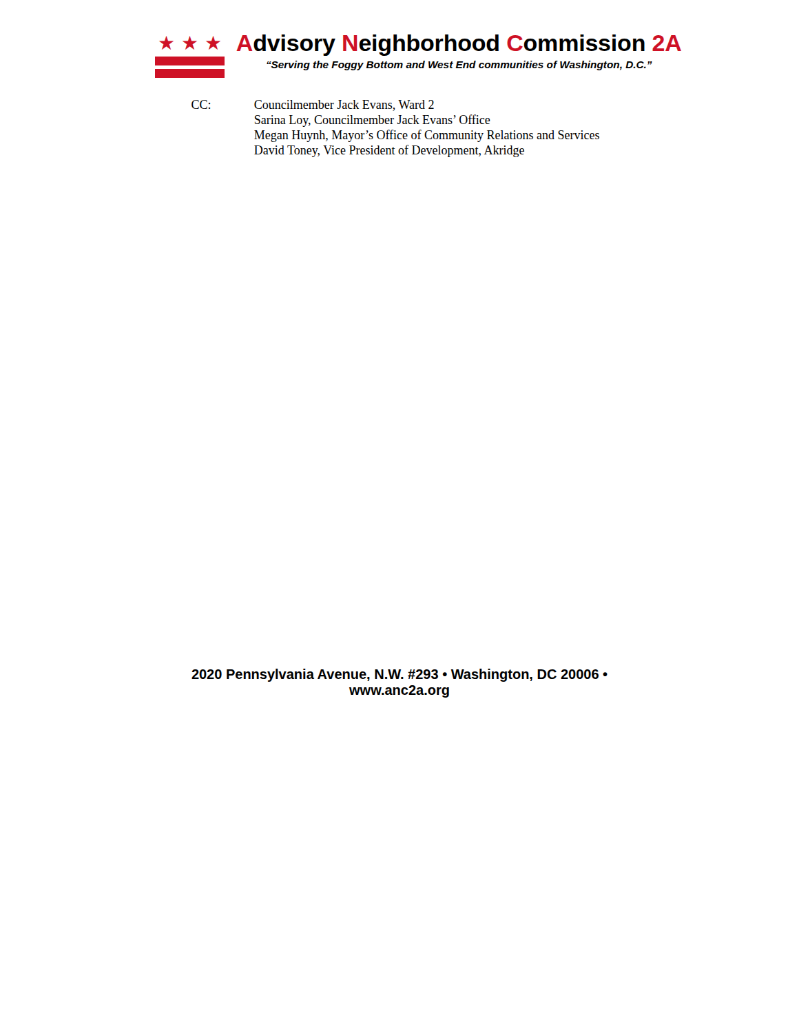★ ★ ★
Advisory Neighborhood Commission 2A
“Serving the Foggy Bottom and West End communities of Washington, D.C.”
CC:
Councilmember Jack Evans, Ward 2
Sarina Loy, Councilmember Jack Evans’ Office
Megan Huynh, Mayor’s Office of Community Relations and Services
David Toney, Vice President of Development, Akridge
2020 Pennsylvania Avenue, N.W. #293 • Washington, DC 20006 • www.anc2a.org